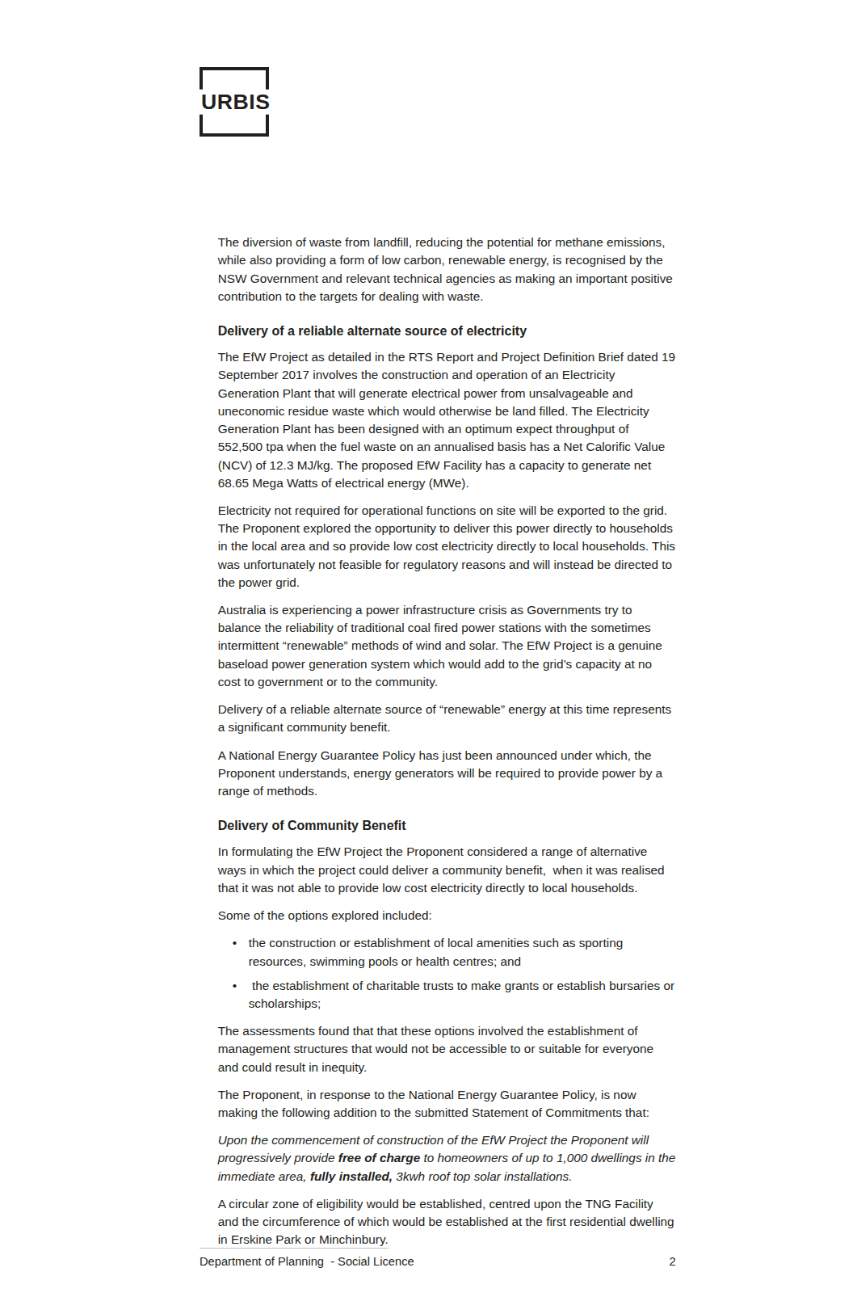URBIS
The diversion of waste from landfill, reducing the potential for methane emissions, while also providing a form of low carbon, renewable energy, is recognised by the NSW Government and relevant technical agencies as making an important positive contribution to the targets for dealing with waste.
Delivery of a reliable alternate source of electricity
The EfW Project as detailed in the RTS Report and Project Definition Brief dated 19 September 2017 involves the construction and operation of an Electricity Generation Plant that will generate electrical power from unsalvageable and uneconomic residue waste which would otherwise be land filled. The Electricity Generation Plant has been designed with an optimum expect throughput of 552,500 tpa when the fuel waste on an annualised basis has a Net Calorific Value (NCV) of 12.3 MJ/kg. The proposed EfW Facility has a capacity to generate net 68.65 Mega Watts of electrical energy (MWe).
Electricity not required for operational functions on site will be exported to the grid. The Proponent explored the opportunity to deliver this power directly to households in the local area and so provide low cost electricity directly to local households. This was unfortunately not feasible for regulatory reasons and will instead be directed to the power grid.
Australia is experiencing a power infrastructure crisis as Governments try to balance the reliability of traditional coal fired power stations with the sometimes intermittent “renewable” methods of wind and solar. The EfW Project is a genuine baseload power generation system which would add to the grid’s capacity at no cost to government or to the community.
Delivery of a reliable alternate source of “renewable” energy at this time represents a significant community benefit.
A National Energy Guarantee Policy has just been announced under which, the Proponent understands, energy generators will be required to provide power by a range of methods.
Delivery of Community Benefit
In formulating the EfW Project the Proponent considered a range of alternative ways in which the project could deliver a community benefit, when it was realised that it was not able to provide low cost electricity directly to local households.
Some of the options explored included:
the construction or establishment of local amenities such as sporting resources, swimming pools or health centres; and
the establishment of charitable trusts to make grants or establish bursaries or scholarships;
The assessments found that that these options involved the establishment of management structures that would not be accessible to or suitable for everyone and could result in inequity.
The Proponent, in response to the National Energy Guarantee Policy, is now making the following addition to the submitted Statement of Commitments that:
Upon the commencement of construction of the EfW Project the Proponent will progressively provide free of charge to homeowners of up to 1,000 dwellings in the immediate area, fully installed, 3kwh roof top solar installations.
A circular zone of eligibility would be established, centred upon the TNG Facility and the circumference of which would be established at the first residential dwelling in Erskine Park or Minchinbury.
Department of Planning - Social Licence 2